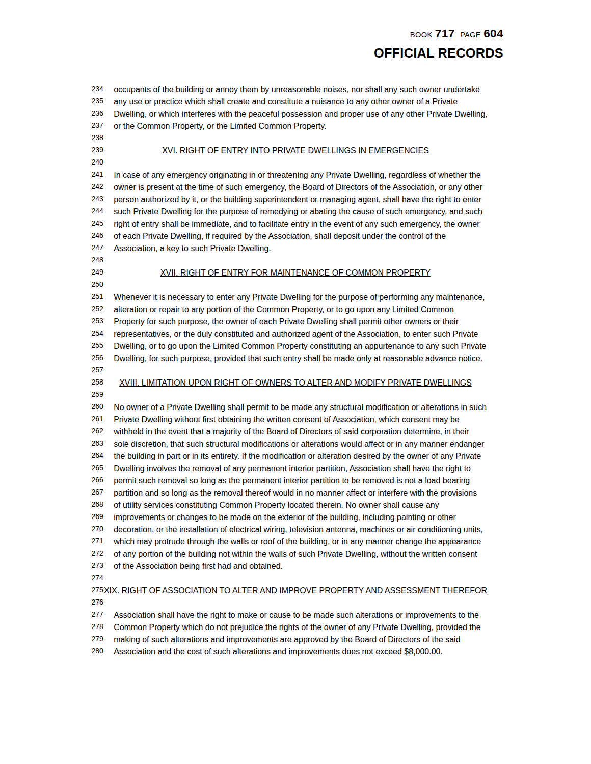BOOK 717 PAGE 604
OFFICIAL RECORDS
occupants of the building or annoy them by unreasonable noises, nor shall any such owner undertake
any use or practice which shall create and constitute a nuisance to any other owner of a Private
Dwelling, or which interferes with the peaceful possession and proper use of any other Private Dwelling,
or the Common Property, or the Limited Common Property.
XVI. RIGHT OF ENTRY INTO PRIVATE DWELLINGS IN EMERGENCIES
In case of any emergency originating in or threatening any Private Dwelling, regardless of whether the
owner is present at the time of such emergency, the Board of Directors of the Association, or any other
person authorized by it, or the building superintendent or managing agent, shall have the right to enter
such Private Dwelling for the purpose of remedying or abating the cause of such emergency, and such
right of entry shall be immediate, and to facilitate entry in the event of any such emergency, the owner
of each Private Dwelling, if required by the Association, shall deposit under the control of the
Association, a key to such Private Dwelling.
XVII. RIGHT OF ENTRY FOR MAINTENANCE OF COMMON PROPERTY
Whenever it is necessary to enter any Private Dwelling for the purpose of performing any maintenance,
alteration or repair to any portion of the Common Property, or to go upon any Limited Common
Property for such purpose, the owner of each Private Dwelling shall permit other owners or their
representatives, or the duly constituted and authorized agent of the Association, to enter such Private
Dwelling, or to go upon the Limited Common Property constituting an appurtenance to any such Private
Dwelling, for such purpose, provided that such entry shall be made only at reasonable advance notice.
XVIII. LIMITATION UPON RIGHT OF OWNERS TO ALTER AND MODIFY PRIVATE DWELLINGS
No owner of a Private Dwelling shall permit to be made any structural modification or alterations in such
Private Dwelling without first obtaining the written consent of Association, which consent may be
withheld in the event that a majority of the Board of Directors of said corporation determine, in their
sole discretion, that such structural modifications or alterations would affect or in any manner endanger
the building in part or in its entirety. If the modification or alteration desired by the owner of any Private
Dwelling involves the removal of any permanent interior partition, Association shall have the right to
permit such removal so long as the permanent interior partition to be removed is not a load bearing
partition and so long as the removal thereof would in no manner affect or interfere with the provisions
of utility services constituting Common Property located therein. No owner shall cause any
improvements or changes to be made on the exterior of the building, including painting or other
decoration, or the installation of electrical wiring, television antenna, machines or air conditioning units,
which may protrude through the walls or roof of the building, or in any manner change the appearance
of any portion of the building not within the walls of such Private Dwelling, without the written consent
of the Association being first had and obtained.
XIX. RIGHT OF ASSOCIATION TO ALTER AND IMPROVE PROPERTY AND ASSESSMENT THEREFOR
Association shall have the right to make or cause to be made such alterations or improvements to the
Common Property which do not prejudice the rights of the owner of any Private Dwelling, provided the
making of such alterations and improvements are approved by the Board of Directors of the said
Association and the cost of such alterations and improvements does not exceed $8,000.00.